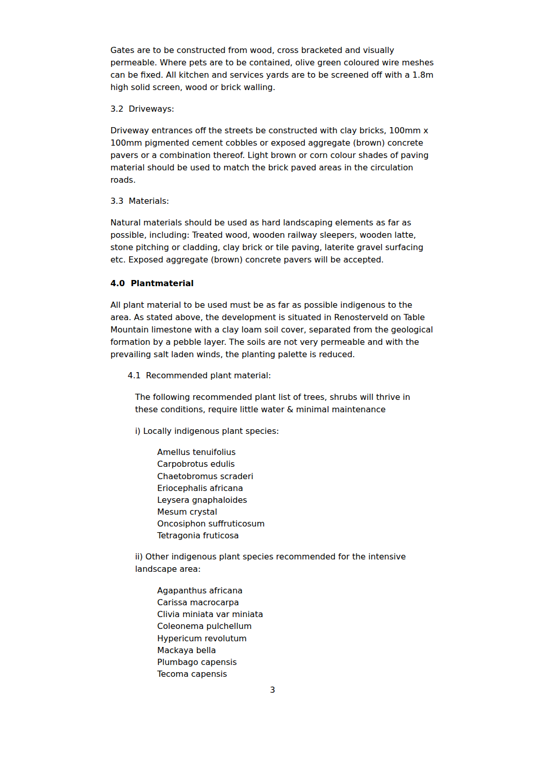Gates are to be constructed from wood, cross bracketed and visually permeable. Where pets are to be contained, olive green coloured wire meshes can be fixed. All kitchen and services yards are to be screened off with a 1.8m high solid screen, wood or brick walling.
3.2 Driveways:
Driveway entrances off the streets be constructed with clay bricks, 100mm x 100mm pigmented cement cobbles or exposed aggregate (brown) concrete pavers or a combination thereof. Light brown or corn colour shades of paving material should be used to match the brick paved areas in the circulation roads.
3.3 Materials:
Natural materials should be used as hard landscaping elements as far as possible, including: Treated wood, wooden railway sleepers, wooden latte, stone pitching or cladding, clay brick or tile paving, laterite gravel surfacing etc. Exposed aggregate (brown) concrete pavers will be accepted.
4.0 Plantmaterial
All plant material to be used must be as far as possible indigenous to the area. As stated above, the development is situated in Renosterveld on Table Mountain limestone with a clay loam soil cover, separated from the geological formation by a pebble layer. The soils are not very permeable and with the prevailing salt laden winds, the planting palette is reduced.
4.1 Recommended plant material:
The following recommended plant list of trees, shrubs will thrive in these conditions, require little water & minimal maintenance
i) Locally indigenous plant species:
Amellus tenuifolius
Carpobrotus edulis
Chaetobromus scraderi
Eriocephalis africana
Leysera gnaphaloides
Mesum crystal
Oncosiphon suffruticosum
Tetragonia fruticosa
ii) Other indigenous plant species recommended for the intensive landscape area:
Agapanthus africana
Carissa macrocarpa
Clivia miniata var miniata
Coleonema pulchellum
Hypericum revolutum
Mackaya bella
Plumbago capensis
Tecoma capensis
3